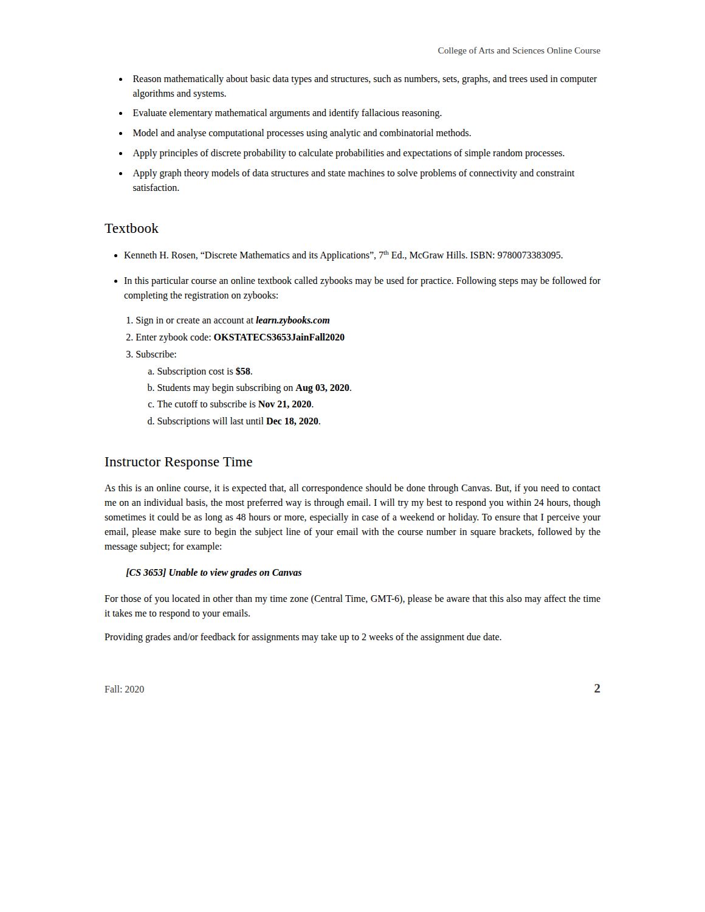College of Arts and Sciences Online Course
Reason mathematically about basic data types and structures, such as numbers, sets, graphs, and trees used in computer algorithms and systems.
Evaluate elementary mathematical arguments and identify fallacious reasoning.
Model and analyse computational processes using analytic and combinatorial methods.
Apply principles of discrete probability to calculate probabilities and expectations of simple random processes.
Apply graph theory models of data structures and state machines to solve problems of connectivity and constraint satisfaction.
Textbook
Kenneth H. Rosen, “Discrete Mathematics and its Applications”, 7th Ed., McGraw Hills. ISBN: 9780073383095.
In this particular course an online textbook called zybooks may be used for practice. Following steps may be followed for completing the registration on zybooks:
Sign in or create an account at learn.zybooks.com
Enter zybook code: OKSTATECS3653JainFall2020
Subscribe:
Subscription cost is $58.
Students may begin subscribing on Aug 03, 2020.
The cutoff to subscribe is Nov 21, 2020.
Subscriptions will last until Dec 18, 2020.
Instructor Response Time
As this is an online course, it is expected that, all correspondence should be done through Canvas. But, if you need to contact me on an individual basis, the most preferred way is through email. I will try my best to respond you within 24 hours, though sometimes it could be as long as 48 hours or more, especially in case of a weekend or holiday. To ensure that I perceive your email, please make sure to begin the subject line of your email with the course number in square brackets, followed by the message subject; for example:
[CS 3653] Unable to view grades on Canvas
For those of you located in other than my time zone (Central Time, GMT-6), please be aware that this also may affect the time it takes me to respond to your emails.
Providing grades and/or feedback for assignments may take up to 2 weeks of the assignment due date.
Fall: 2020 2